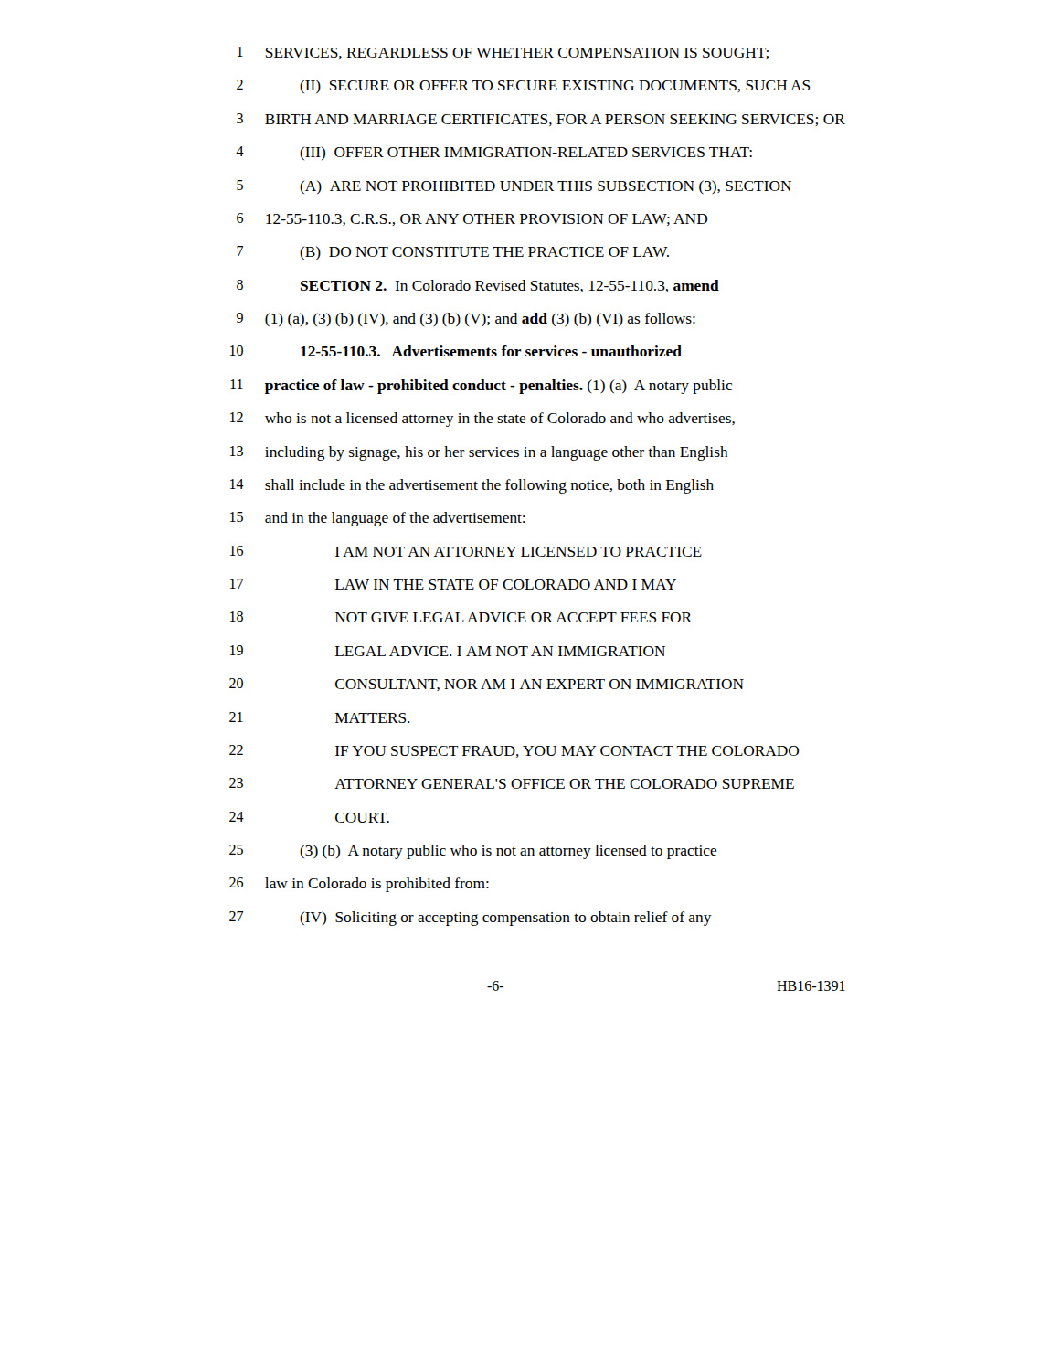SERVICES, REGARDLESS OF WHETHER COMPENSATION IS SOUGHT;
(II) SECURE OR OFFER TO SECURE EXISTING DOCUMENTS, SUCH AS
BIRTH AND MARRIAGE CERTIFICATES, FOR A PERSON SEEKING SERVICES; OR
(III) OFFER OTHER IMMIGRATION-RELATED SERVICES THAT:
(A) ARE NOT PROHIBITED UNDER THIS SUBSECTION (3), SECTION
12-55-110.3, C.R.S., OR ANY OTHER PROVISION OF LAW; AND
(B) DO NOT CONSTITUTE THE PRACTICE OF LAW.
SECTION 2. In Colorado Revised Statutes, 12-55-110.3, amend
(1) (a), (3) (b) (IV), and (3) (b) (V); and add (3) (b) (VI) as follows:
12-55-110.3. Advertisements for services - unauthorized
practice of law - prohibited conduct - penalties. (1) (a) A notary public
who is not a licensed attorney in the state of Colorado and who advertises,
including by signage, his or her services in a language other than English
shall include in the advertisement the following notice, both in English
and in the language of the advertisement:
I AM NOT AN ATTORNEY LICENSED TO PRACTICE
LAW IN THE STATE OF COLORADO AND I MAY
NOT GIVE LEGAL ADVICE OR ACCEPT FEES FOR
LEGAL ADVICE. I AM NOT AN IMMIGRATION
CONSULTANT, NOR AM I AN EXPERT ON IMMIGRATION
MATTERS.
IF YOU SUSPECT FRAUD, YOU MAY CONTACT THE COLORADO
ATTORNEY GENERAL'S OFFICE OR THE COLORADO SUPREME
COURT.
(3) (b) A notary public who is not an attorney licensed to practice
law in Colorado is prohibited from:
(IV) Soliciting or accepting compensation to obtain relief of any
-6-
HB16-1391